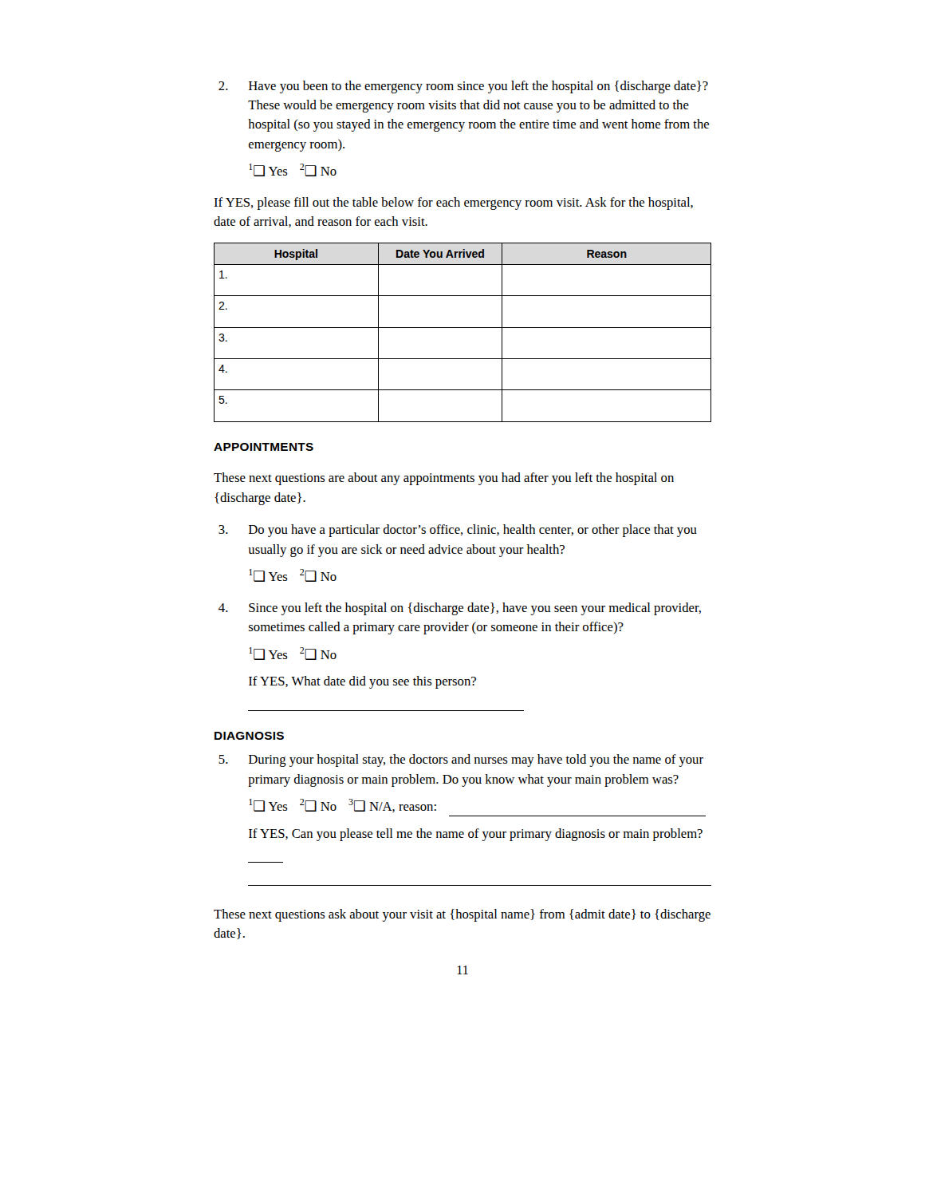2. Have you been to the emergency room since you left the hospital on {discharge date}? These would be emergency room visits that did not cause you to be admitted to the hospital (so you stayed in the emergency room the entire time and went home from the emergency room).
1❑ Yes 2❑ No
If YES, please fill out the table below for each emergency room visit. Ask for the hospital, date of arrival, and reason for each visit.
| Hospital | Date You Arrived | Reason |
| --- | --- | --- |
| 1. | | |
| 2. | | |
| 3. | | |
| 4. | | |
| 5. | | |
APPOINTMENTS
These next questions are about any appointments you had after you left the hospital on {discharge date}.
3. Do you have a particular doctor’s office, clinic, health center, or other place that you usually go if you are sick or need advice about your health?
1❑ Yes 2❑ No
4. Since you left the hospital on {discharge date}, have you seen your medical provider, sometimes called a primary care provider (or someone in their office)?
1❑ Yes 2❑ No
If YES, What date did you see this person?
DIAGNOSIS
5. During your hospital stay, the doctors and nurses may have told you the name of your primary diagnosis or main problem. Do you know what your main problem was?
1❑ Yes 2❑ No 3❑ N/A, reason:
If YES, Can you please tell me the name of your primary diagnosis or main problem?
These next questions ask about your visit at {hospital name} from {admit date} to {discharge date}.
11